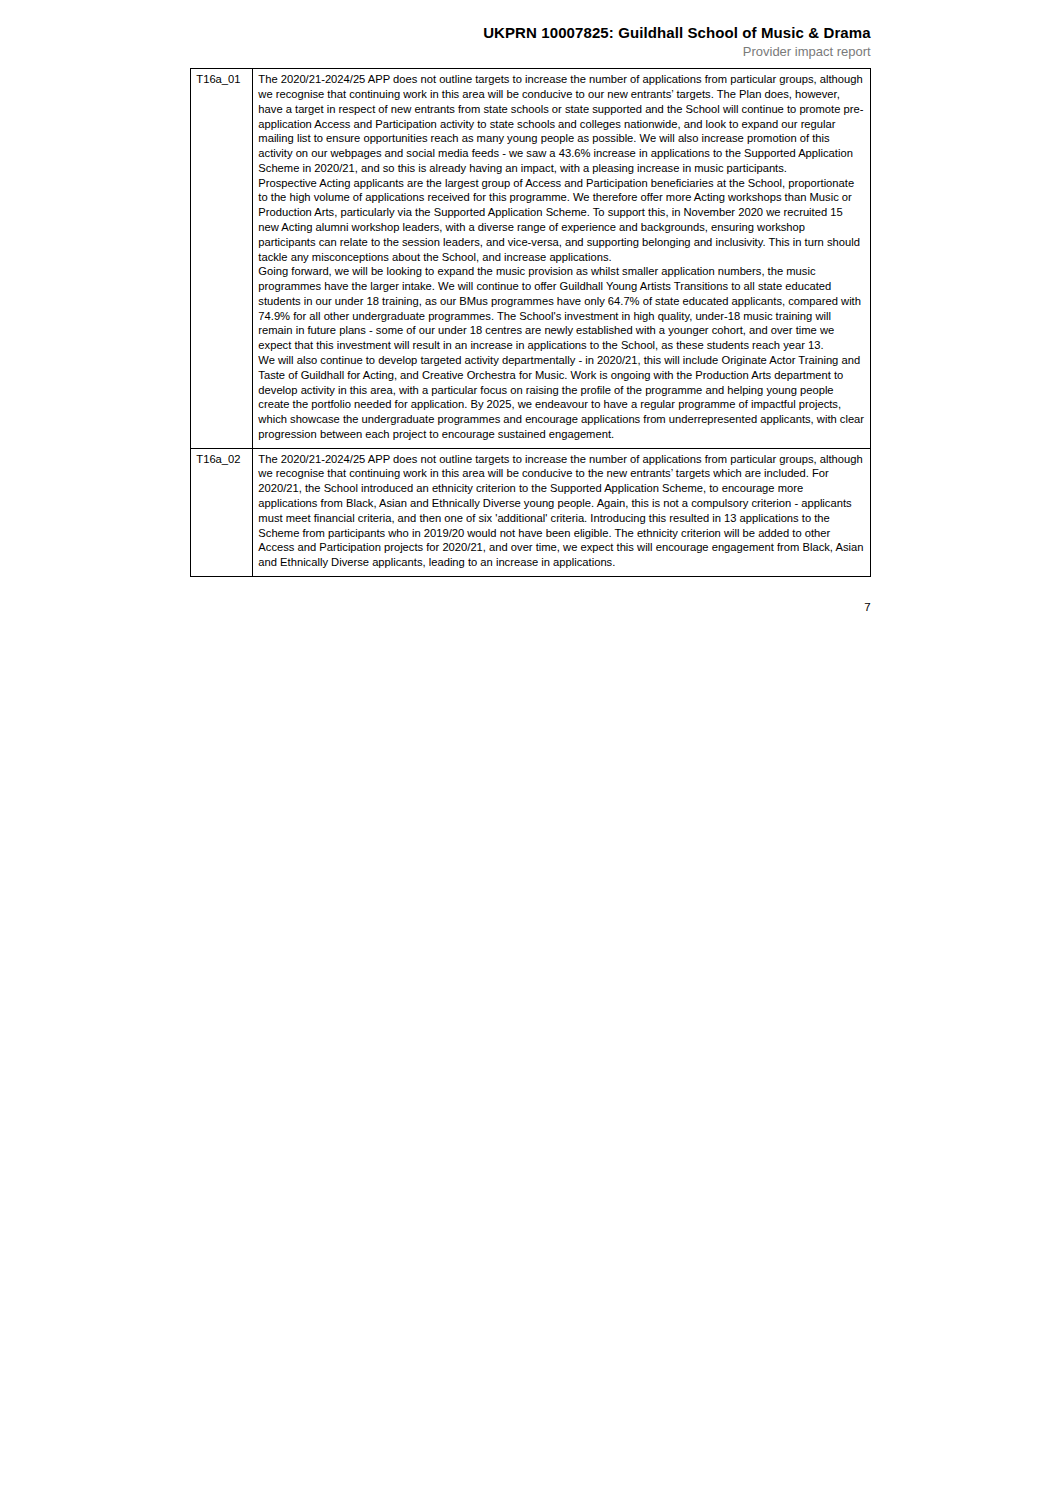UKPRN 10007825: Guildhall School of Music & Drama
Provider impact report
| T16a_01 | The 2020/21-2024/25 APP does not outline targets to increase the number of applications from particular groups, although we recognise that continuing work in this area will be conducive to our new entrants’ targets. The Plan does, however, have a target in respect of new entrants from state schools or state supported and the School will continue to promote pre-application Access and Participation activity to state schools and colleges nationwide, and look to expand our regular mailing list to ensure opportunities reach as many young people as possible. We will also increase promotion of this activity on our webpages and social media feeds - we saw a 43.6% increase in applications to the Supported Application Scheme in 2020/21, and so this is already having an impact, with a pleasing increase in music participants. Prospective Acting applicants are the largest group of Access and Participation beneficiaries at the School, proportionate to the high volume of applications received for this programme. We therefore offer more Acting workshops than Music or Production Arts, particularly via the Supported Application Scheme. To support this, in November 2020 we recruited 15 new Acting alumni workshop leaders, with a diverse range of experience and backgrounds, ensuring workshop participants can relate to the session leaders, and vice-versa, and supporting belonging and inclusivity. This in turn should tackle any misconceptions about the School, and increase applications. Going forward, we will be looking to expand the music provision as whilst smaller application numbers, the music programmes have the larger intake. We will continue to offer Guildhall Young Artists Transitions to all state educated students in our under 18 training, as our BMus programmes have only 64.7% of state educated applicants, compared with 74.9% for all other undergraduate programmes. The School's investment in high quality, under-18 music training will remain in future plans - some of our under 18 centres are newly established with a younger cohort, and over time we expect that this investment will result in an increase in applications to the School, as these students reach year 13. We will also continue to develop targeted activity departmentally - in 2020/21, this will include Originate Actor Training and Taste of Guildhall for Acting, and Creative Orchestra for Music. Work is ongoing with the Production Arts department to develop activity in this area, with a particular focus on raising the profile of the programme and helping young people create the portfolio needed for application. By 2025, we endeavour to have a regular programme of impactful projects, which showcase the undergraduate programmes and encourage applications from underrepresented applicants, with clear progression between each project to encourage sustained engagement. |
| T16a_02 | The 2020/21-2024/25 APP does not outline targets to increase the number of applications from particular groups, although we recognise that continuing work in this area will be conducive to the new entrants’ targets which are included. For 2020/21, the School introduced an ethnicity criterion to the Supported Application Scheme, to encourage more applications from Black, Asian and Ethnically Diverse young people. Again, this is not a compulsory criterion - applicants must meet financial criteria, and then one of six 'additional' criteria. Introducing this resulted in 13 applications to the Scheme from participants who in 2019/20 would not have been eligible. The ethnicity criterion will be added to other Access and Participation projects for 2020/21, and over time, we expect this will encourage engagement from Black, Asian and Ethnically Diverse applicants, leading to an increase in applications. |
7